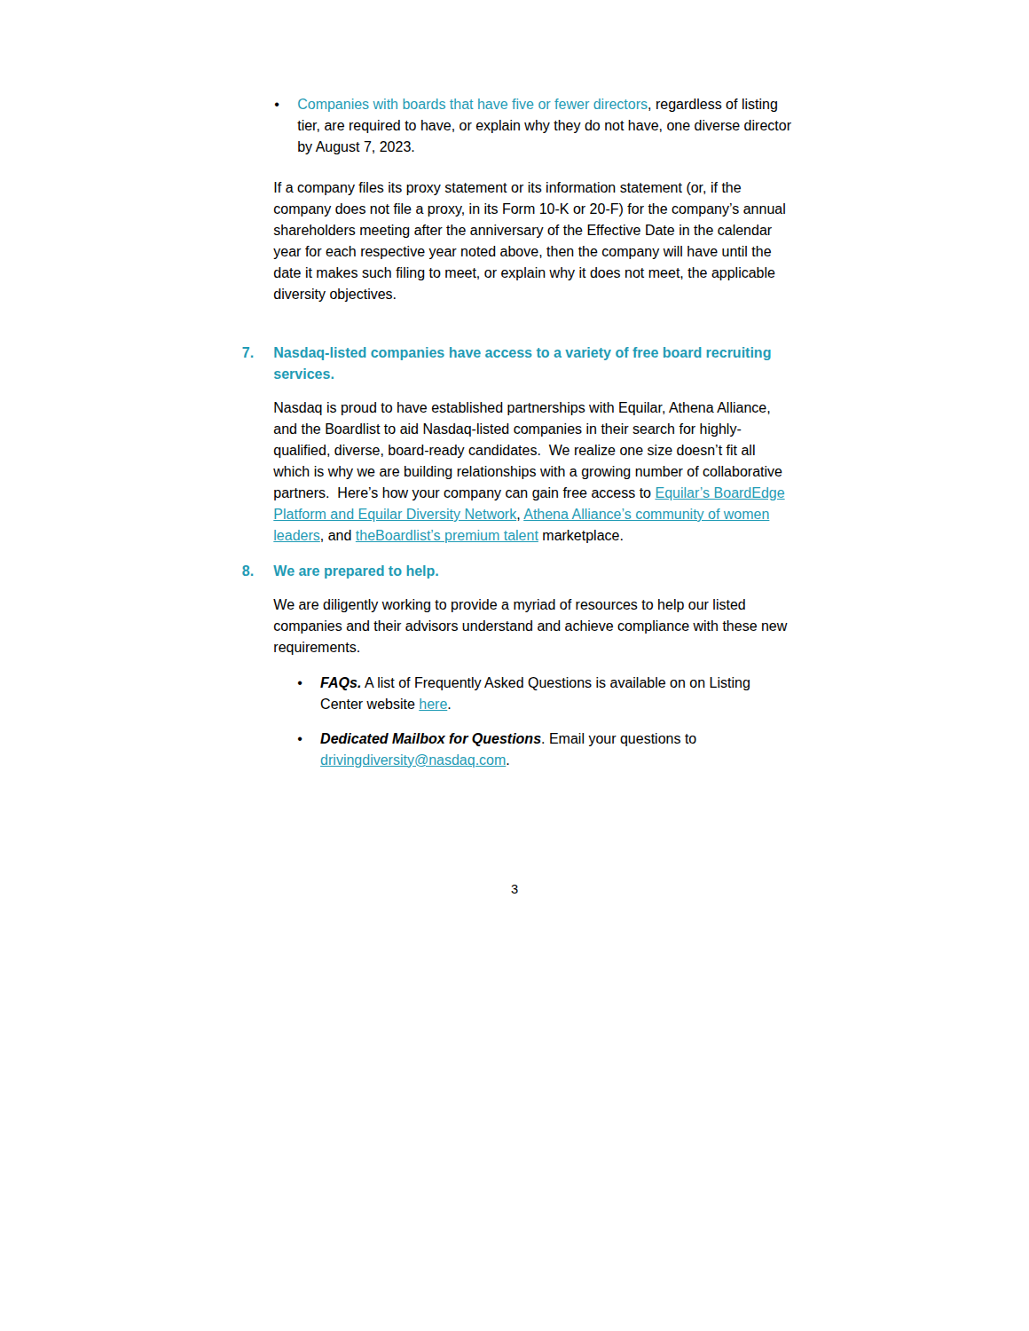Companies with boards that have five or fewer directors, regardless of listing tier, are required to have, or explain why they do not have, one diverse director by August 7, 2023.
If a company files its proxy statement or its information statement (or, if the company does not file a proxy, in its Form 10-K or 20-F) for the company’s annual shareholders meeting after the anniversary of the Effective Date in the calendar year for each respective year noted above, then the company will have until the date it makes such filing to meet, or explain why it does not meet, the applicable diversity objectives.
Nasdaq-listed companies have access to a variety of free board recruiting services.
Nasdaq is proud to have established partnerships with Equilar, Athena Alliance, and the Boardlist to aid Nasdaq-listed companies in their search for highly-qualified, diverse, board-ready candidates. We realize one size doesn’t fit all which is why we are building relationships with a growing number of collaborative partners. Here’s how your company can gain free access to Equilar’s BoardEdge Platform and Equilar Diversity Network, Athena Alliance’s community of women leaders, and theBoardlist’s premium talent marketplace.
We are prepared to help.
We are diligently working to provide a myriad of resources to help our listed companies and their advisors understand and achieve compliance with these new requirements.
FAQs. A list of Frequently Asked Questions is available on on Listing Center website here.
Dedicated Mailbox for Questions. Email your questions to drivingdiversity@nasdaq.com.
3